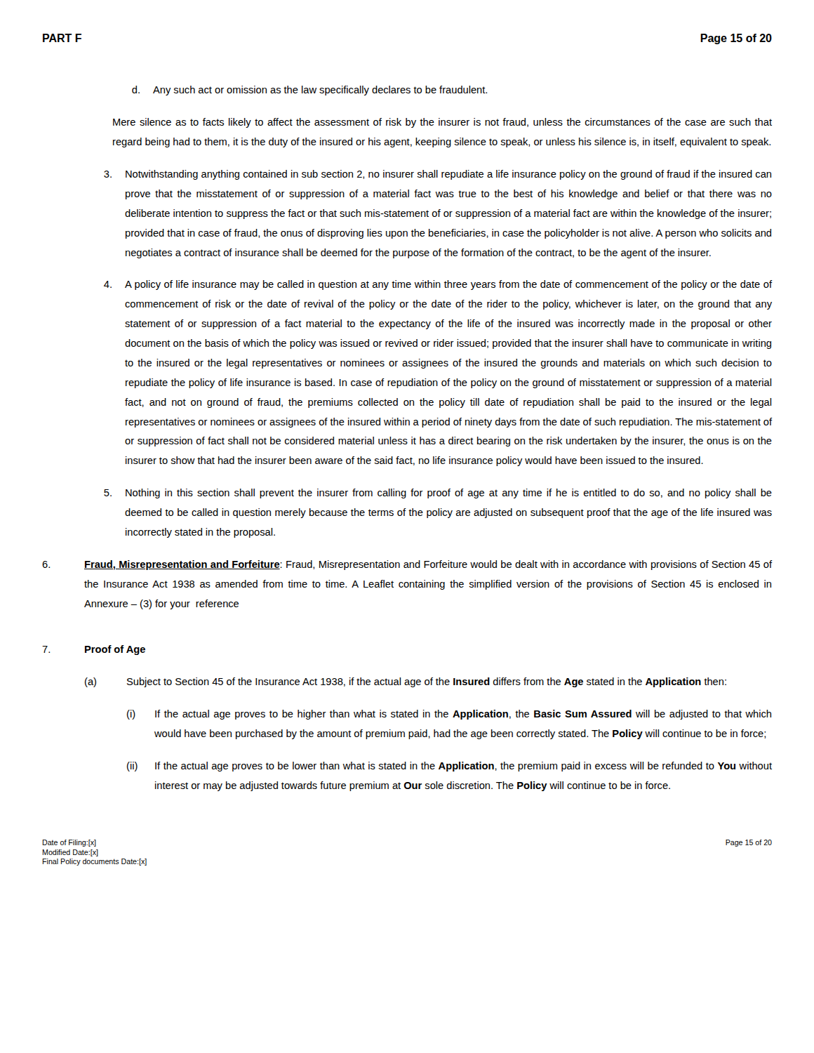PART F Page 15 of 20
d.
Any such act or omission as the law specifically declares to be fraudulent.
Mere silence as to facts likely to affect the assessment of risk by the insurer is not fraud, unless the circumstances of the case are such that regard being had to them, it is the duty of the insured or his agent, keeping silence to speak, or unless his silence is, in itself, equivalent to speak.
3.
Notwithstanding anything contained in sub section 2, no insurer shall repudiate a life insurance policy on the ground of fraud if the insured can prove that the misstatement of or suppression of a material fact was true to the best of his knowledge and belief or that there was no deliberate intention to suppress the fact or that such mis-statement of or suppression of a material fact are within the knowledge of the insurer; provided that in case of fraud, the onus of disproving lies upon the beneficiaries, in case the policyholder is not alive. A person who solicits and negotiates a contract of insurance shall be deemed for the purpose of the formation of the contract, to be the agent of the insurer.
4.
A policy of life insurance may be called in question at any time within three years from the date of commencement of the policy or the date of commencement of risk or the date of revival of the policy or the date of the rider to the policy, whichever is later, on the ground that any statement of or suppression of a fact material to the expectancy of the life of the insured was incorrectly made in the proposal or other document on the basis of which the policy was issued or revived or rider issued; provided that the insurer shall have to communicate in writing to the insured or the legal representatives or nominees or assignees of the insured the grounds and materials on which such decision to repudiate the policy of life insurance is based. In case of repudiation of the policy on the ground of misstatement or suppression of a material fact, and not on ground of fraud, the premiums collected on the policy till date of repudiation shall be paid to the insured or the legal representatives or nominees or assignees of the insured within a period of ninety days from the date of such repudiation. The mis-statement of or suppression of fact shall not be considered material unless it has a direct bearing on the risk undertaken by the insurer, the onus is on the insurer to show that had the insurer been aware of the said fact, no life insurance policy would have been issued to the insured.
5.
Nothing in this section shall prevent the insurer from calling for proof of age at any time if he is entitled to do so, and no policy shall be deemed to be called in question merely because the terms of the policy are adjusted on subsequent proof that the age of the life insured was incorrectly stated in the proposal.
6.
Fraud, Misrepresentation and Forfeiture: Fraud, Misrepresentation and Forfeiture would be dealt with in accordance with provisions of Section 45 of the Insurance Act 1938 as amended from time to time. A Leaflet containing the simplified version of the provisions of Section 45 is enclosed in Annexure – (3) for your reference
7.
Proof of Age
(a)
Subject to Section 45 of the Insurance Act 1938, if the actual age of the Insured differs from the Age stated in the Application then:
(i)
If the actual age proves to be higher than what is stated in the Application, the Basic Sum Assured will be adjusted to that which would have been purchased by the amount of premium paid, had the age been correctly stated. The Policy will continue to be in force;
(ii)
If the actual age proves to be lower than what is stated in the Application, the premium paid in excess will be refunded to You without interest or may be adjusted towards future premium at Our sole discretion. The Policy will continue to be in force.
Date of Filing:[x]
Modified Date:[x]
Final Policy documents Date:[x]
Page 15 of 20